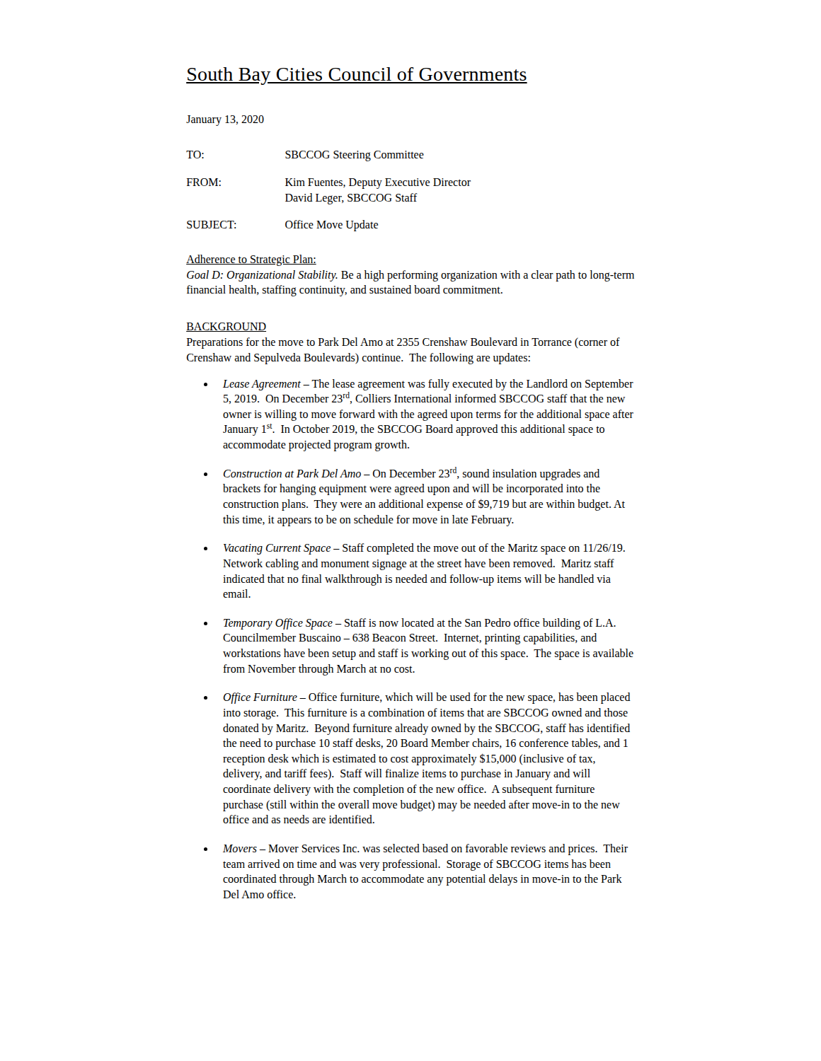South Bay Cities Council of Governments
January 13, 2020
| TO: | SBCCOG Steering Committee |
| FROM: | Kim Fuentes, Deputy Executive Director David Leger, SBCCOG Staff |
| SUBJECT: | Office Move Update |
Adherence to Strategic Plan:
Goal D: Organizational Stability. Be a high performing organization with a clear path to long-term financial health, staffing continuity, and sustained board commitment.
BACKGROUND
Preparations for the move to Park Del Amo at 2355 Crenshaw Boulevard in Torrance (corner of Crenshaw and Sepulveda Boulevards) continue. The following are updates:
Lease Agreement – The lease agreement was fully executed by the Landlord on September 5, 2019. On December 23rd, Colliers International informed SBCCOG staff that the new owner is willing to move forward with the agreed upon terms for the additional space after January 1st. In October 2019, the SBCCOG Board approved this additional space to accommodate projected program growth.
Construction at Park Del Amo – On December 23rd, sound insulation upgrades and brackets for hanging equipment were agreed upon and will be incorporated into the construction plans. They were an additional expense of $9,719 but are within budget. At this time, it appears to be on schedule for move in late February.
Vacating Current Space – Staff completed the move out of the Maritz space on 11/26/19. Network cabling and monument signage at the street have been removed. Maritz staff indicated that no final walkthrough is needed and follow-up items will be handled via email.
Temporary Office Space – Staff is now located at the San Pedro office building of L.A. Councilmember Buscaino – 638 Beacon Street. Internet, printing capabilities, and workstations have been setup and staff is working out of this space. The space is available from November through March at no cost.
Office Furniture – Office furniture, which will be used for the new space, has been placed into storage. This furniture is a combination of items that are SBCCOG owned and those donated by Maritz. Beyond furniture already owned by the SBCCOG, staff has identified the need to purchase 10 staff desks, 20 Board Member chairs, 16 conference tables, and 1 reception desk which is estimated to cost approximately $15,000 (inclusive of tax, delivery, and tariff fees). Staff will finalize items to purchase in January and will coordinate delivery with the completion of the new office. A subsequent furniture purchase (still within the overall move budget) may be needed after move-in to the new office and as needs are identified.
Movers – Mover Services Inc. was selected based on favorable reviews and prices. Their team arrived on time and was very professional. Storage of SBCCOG items has been coordinated through March to accommodate any potential delays in move-in to the Park Del Amo office.